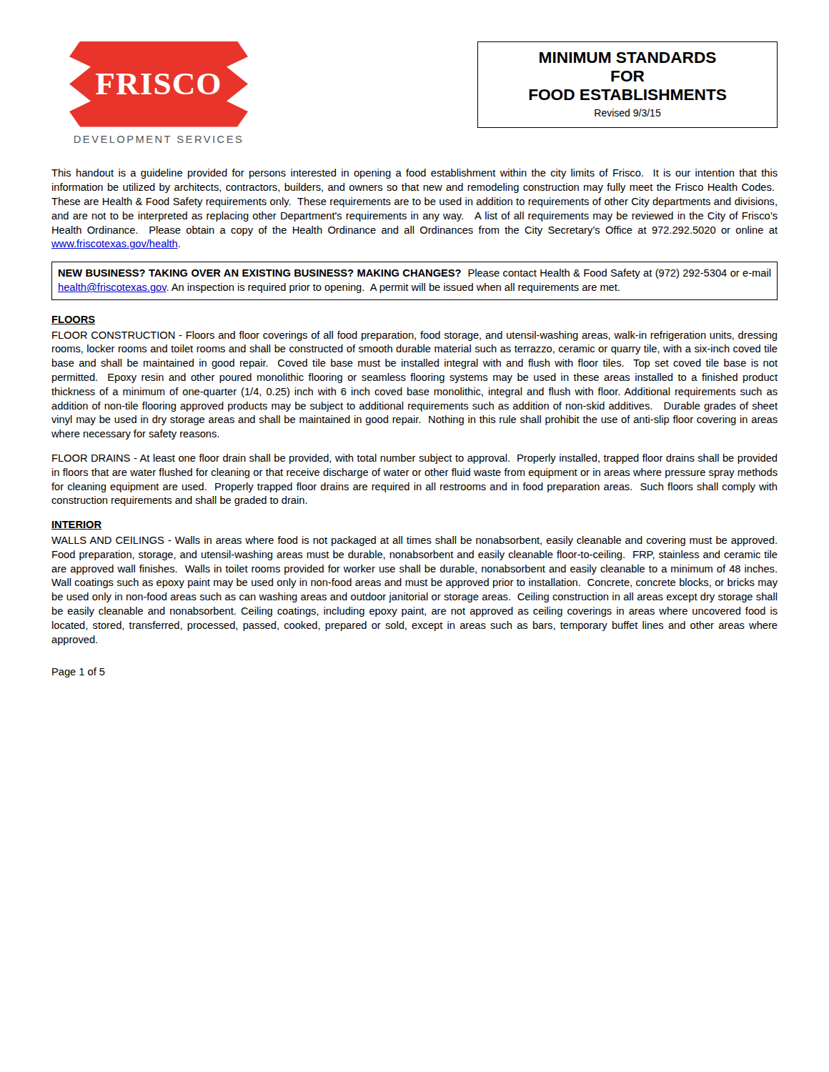FRISCO
DEVELOPMENT SERVICES
MINIMUM STANDARDS
FOR
FOOD ESTABLISHMENTS
Revised 9/3/15
This handout is a guideline provided for persons interested in opening a food establishment within the city limits of Frisco. It is our intention that this information be utilized by architects, contractors, builders, and owners so that new and remodeling construction may fully meet the Frisco Health Codes. These are Health & Food Safety requirements only. These requirements are to be used in addition to requirements of other City departments and divisions, and are not to be interpreted as replacing other Department's requirements in any way. A list of all requirements may be reviewed in the City of Frisco’s Health Ordinance. Please obtain a copy of the Health Ordinance and all Ordinances from the City Secretary’s Office at 972.292.5020 or online at www.friscotexas.gov/health.
NEW BUSINESS? TAKING OVER AN EXISTING BUSINESS? MAKING CHANGES? Please contact Health & Food Safety at (972) 292-5304 or e-mail health@friscotexas.gov. An inspection is required prior to opening. A permit will be issued when all requirements are met.
FLOORS
FLOOR CONSTRUCTION - Floors and floor coverings of all food preparation, food storage, and utensil-washing areas, walk-in refrigeration units, dressing rooms, locker rooms and toilet rooms and shall be constructed of smooth durable material such as terrazzo, ceramic or quarry tile, with a six-inch coved tile base and shall be maintained in good repair. Coved tile base must be installed integral with and flush with floor tiles. Top set coved tile base is not permitted. Epoxy resin and other poured monolithic flooring or seamless flooring systems may be used in these areas installed to a finished product thickness of a minimum of one-quarter (1/4, 0.25) inch with 6 inch coved base monolithic, integral and flush with floor. Additional requirements such as addition of non-tile flooring approved products may be subject to additional requirements such as addition of non-skid additives. Durable grades of sheet vinyl may be used in dry storage areas and shall be maintained in good repair. Nothing in this rule shall prohibit the use of anti-slip floor covering in areas where necessary for safety reasons.
FLOOR DRAINS - At least one floor drain shall be provided, with total number subject to approval. Properly installed, trapped floor drains shall be provided in floors that are water flushed for cleaning or that receive discharge of water or other fluid waste from equipment or in areas where pressure spray methods for cleaning equipment are used. Properly trapped floor drains are required in all restrooms and in food preparation areas. Such floors shall comply with construction requirements and shall be graded to drain.
INTERIOR
WALLS AND CEILINGS - Walls in areas where food is not packaged at all times shall be nonabsorbent, easily cleanable and covering must be approved. Food preparation, storage, and utensil-washing areas must be durable, nonabsorbent and easily cleanable floor-to-ceiling. FRP, stainless and ceramic tile are approved wall finishes. Walls in toilet rooms provided for worker use shall be durable, nonabsorbent and easily cleanable to a minimum of 48 inches. Wall coatings such as epoxy paint may be used only in non-food areas and must be approved prior to installation. Concrete, concrete blocks, or bricks may be used only in non-food areas such as can washing areas and outdoor janitorial or storage areas. Ceiling construction in all areas except dry storage shall be easily cleanable and nonabsorbent. Ceiling coatings, including epoxy paint, are not approved as ceiling coverings in areas where uncovered food is located, stored, transferred, processed, passed, cooked, prepared or sold, except in areas such as bars, temporary buffet lines and other areas where approved.
Page 1 of 5